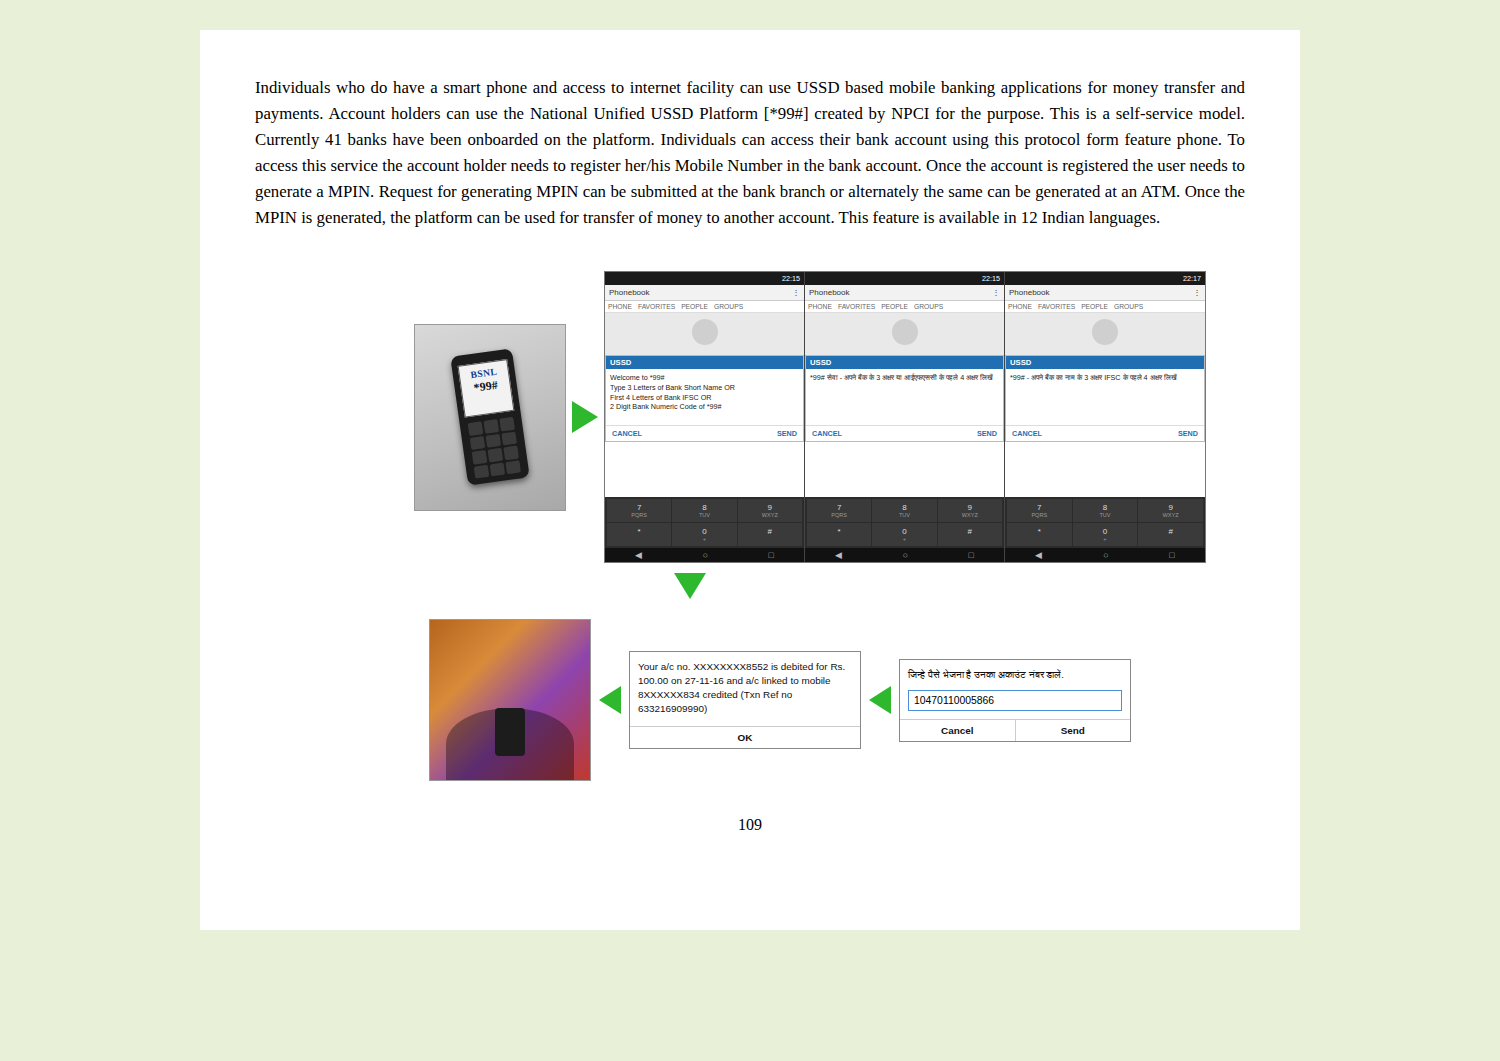Individuals who do have a smart phone and access to internet facility can use USSD based mobile banking applications for money transfer and payments. Account holders can use the National Unified USSD Platform [*99#] created by NPCI for the purpose. This is a self-service model. Currently 41 banks have been onboarded on the platform. Individuals can access their bank account using this protocol form feature phone. To access this service the account holder needs to register her/his Mobile Number in the bank account. Once the account is registered the user needs to generate a MPIN. Request for generating MPIN can be submitted at the bank branch or alternately the same can be generated at an ATM. Once the MPIN is generated, the platform can be used for transfer of money to another account. This feature is available in 12 Indian languages.
BSNL
*99#
22:15
Phonebook⋮
PHONE FAVORITES PEOPLE GROUPS
USSD
Welcome to *99#
Type 3 Letters of Bank Short Name OR
First 4 Letters of Bank IFSC OR
2 Digit Bank Numeric Code of *99#
CANCEL SEND
7PQRS
8TUV
9WXYZ
*
0+
#
◀○□
22:15
Phonebook⋮
PHONE FAVORITES PEOPLE GROUPS
USSD
*99# सेवा - अपने बैंक के 3 अक्षर या आईएफएससी के पहले 4 अक्षर लिखें
CANCEL SEND
7PQRS
8TUV
9WXYZ
*
0+
#
◀○□
22:17
Phonebook⋮
PHONE FAVORITES PEOPLE GROUPS
USSD
*99# - अपने बैंक का नाम के 3 अक्षर IFSC के पहले 4 अक्षर लिखें
CANCEL SEND
7PQRS
8TUV
9WXYZ
*
0+
#
◀○□
Your a/c no. XXXXXXXX8552 is debited for Rs. 100.00 on 27-11-16 and a/c linked to mobile 8XXXXXX834 credited (Txn Ref no 633216909990)
OK
जिन्हे पैसे भेजना है उनका अकाउंट नंबर डालें.
Cancel Send
109